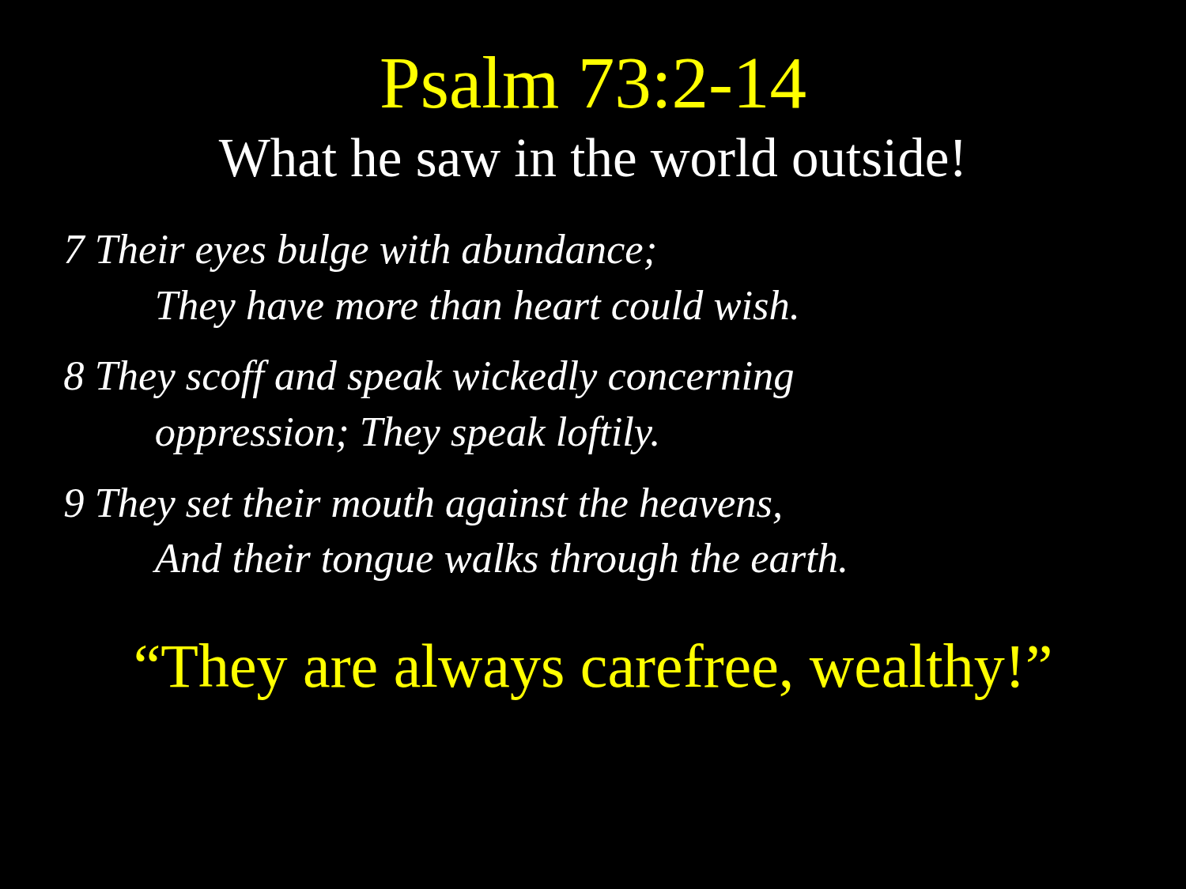Psalm 73:2-14
What he saw in the world outside!
7 Their eyes bulge with abundance; They have more than heart could wish.
8 They scoff and speak wickedly concerning oppression; They speak loftily.
9 They set their mouth against the heavens, And their tongue walks through the earth.
“They are always carefree, wealthy!”